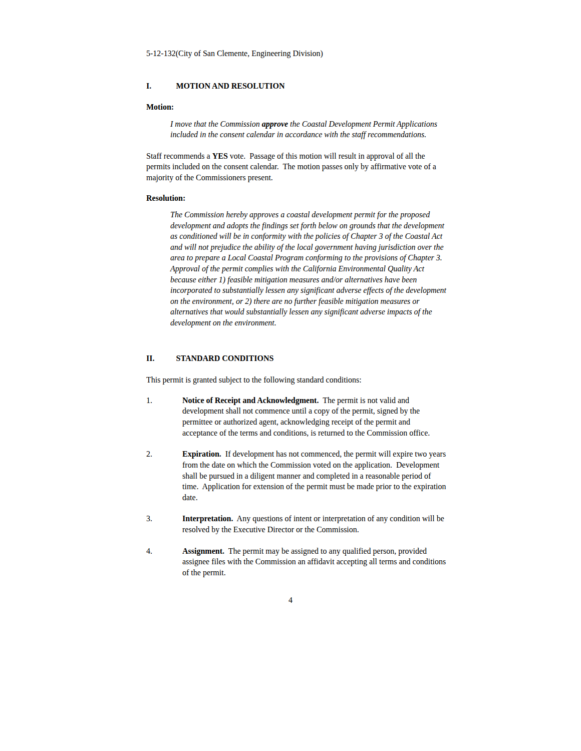5-12-132(City of San Clemente, Engineering Division)
I. Motion and Resolution
Motion:
I move that the Commission approve the Coastal Development Permit Applications included in the consent calendar in accordance with the staff recommendations.
Staff recommends a YES vote. Passage of this motion will result in approval of all the permits included on the consent calendar. The motion passes only by affirmative vote of a majority of the Commissioners present.
Resolution:
The Commission hereby approves a coastal development permit for the proposed development and adopts the findings set forth below on grounds that the development as conditioned will be in conformity with the policies of Chapter 3 of the Coastal Act and will not prejudice the ability of the local government having jurisdiction over the area to prepare a Local Coastal Program conforming to the provisions of Chapter 3. Approval of the permit complies with the California Environmental Quality Act because either 1) feasible mitigation measures and/or alternatives have been incorporated to substantially lessen any significant adverse effects of the development on the environment, or 2) there are no further feasible mitigation measures or alternatives that would substantially lessen any significant adverse impacts of the development on the environment.
II. Standard Conditions
This permit is granted subject to the following standard conditions:
1. Notice of Receipt and Acknowledgment. The permit is not valid and development shall not commence until a copy of the permit, signed by the permittee or authorized agent, acknowledging receipt of the permit and acceptance of the terms and conditions, is returned to the Commission office.
2. Expiration. If development has not commenced, the permit will expire two years from the date on which the Commission voted on the application. Development shall be pursued in a diligent manner and completed in a reasonable period of time. Application for extension of the permit must be made prior to the expiration date.
3. Interpretation. Any questions of intent or interpretation of any condition will be resolved by the Executive Director or the Commission.
4. Assignment. The permit may be assigned to any qualified person, provided assignee files with the Commission an affidavit accepting all terms and conditions of the permit.
4